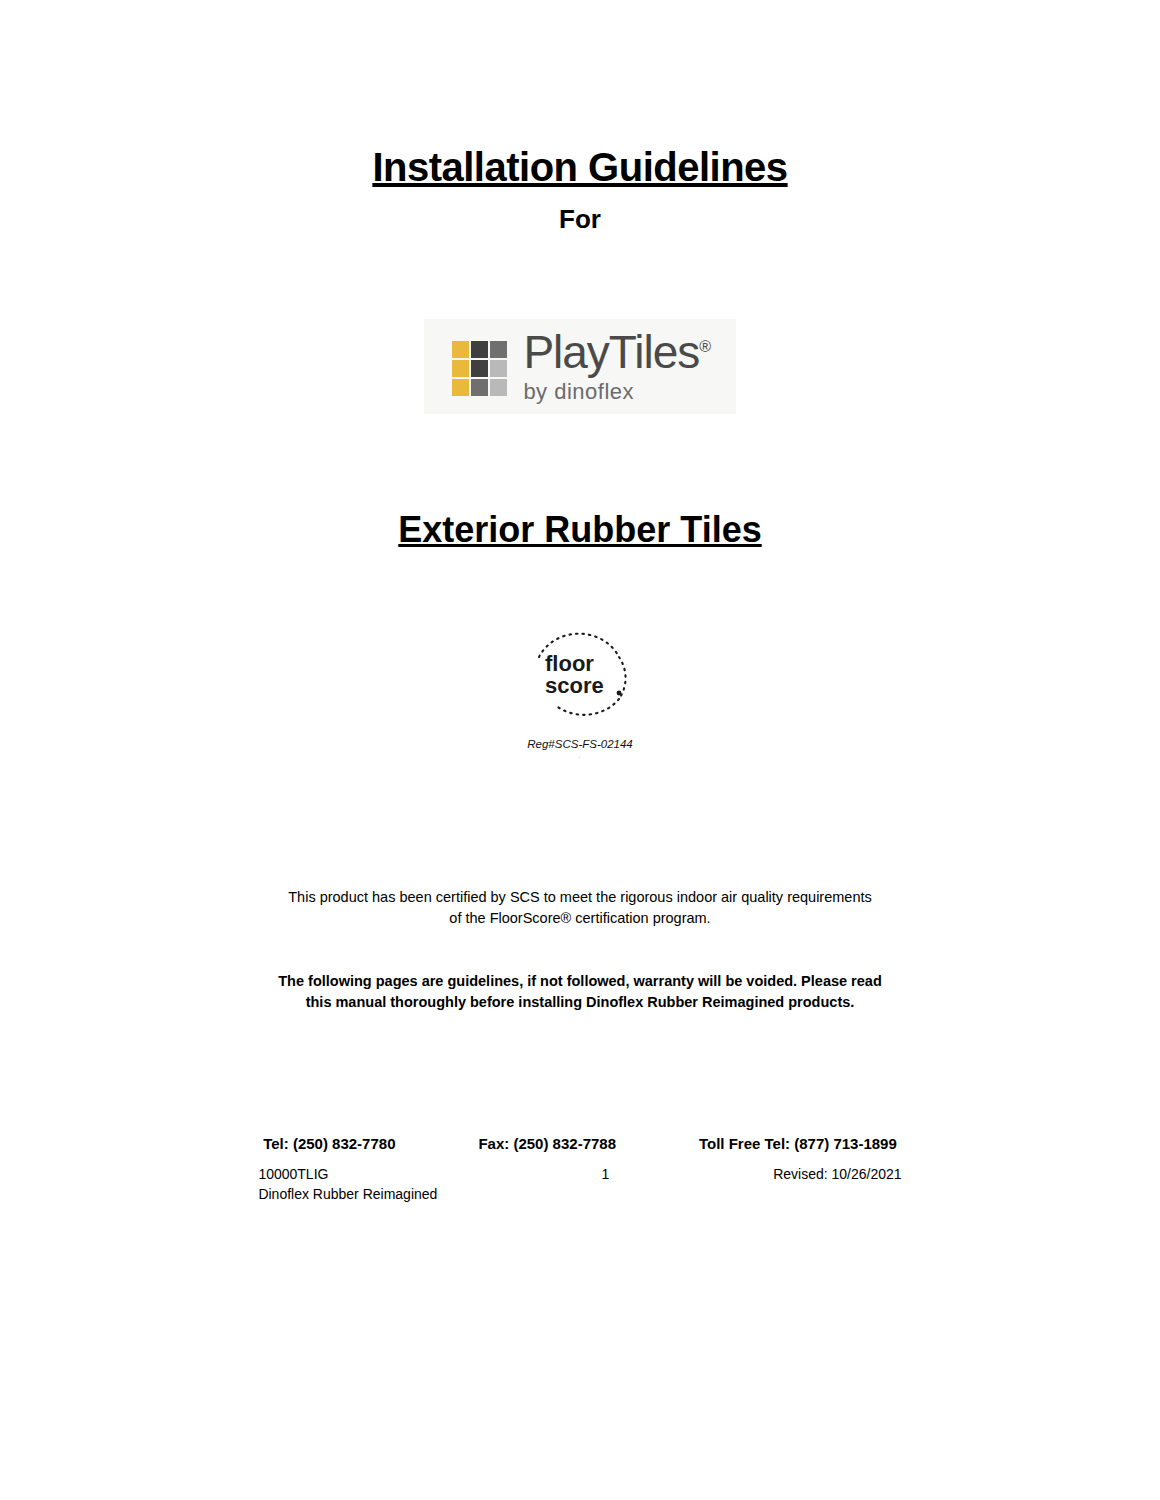Installation Guidelines
For
PlayTiles®
by dinoflex
Exterior Rubber Tiles
floor score
Reg#SCS-FS-02144.
This product has been certified by SCS to meet the rigorous indoor air quality requirements of the FloorScore® certification program.
The following pages are guidelines, if not followed, warranty will be voided. Please read this manual thoroughly before installing Dinoflex Rubber Reimagined products.
Tel: (250) 832-7780 Fax: (250) 832-7788 Toll Free Tel: (877) 713-1899
10000TLIG
Dinoflex Rubber Reimagined
1
Revised: 10/26/2021